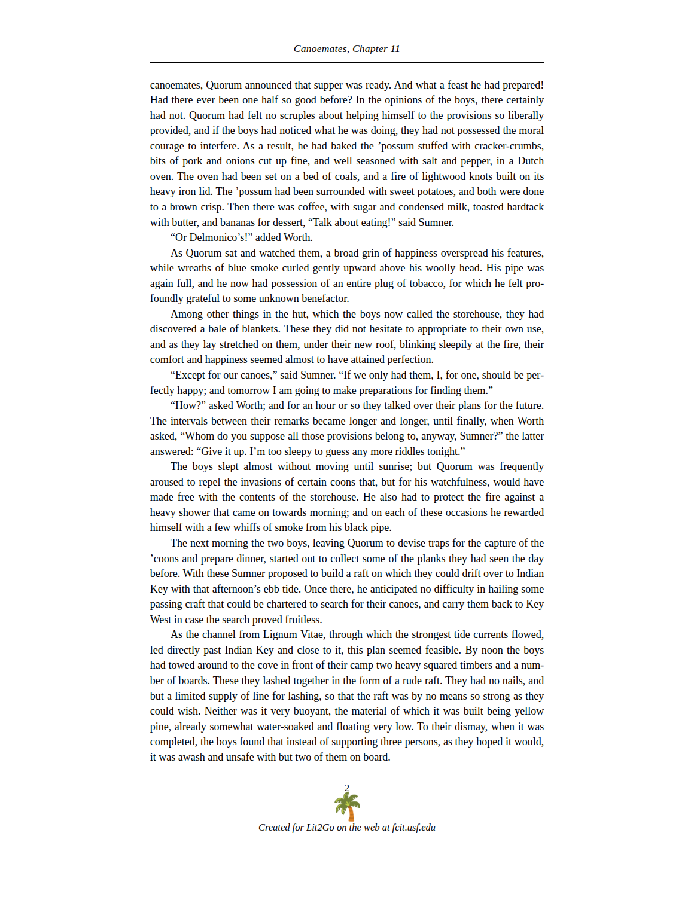Canoemates, Chapter 11
canoemates, Quorum announced that supper was ready. And what a feast he had prepared! Had there ever been one half so good before? In the opinions of the boys, there certainly had not. Quorum had felt no scruples about helping himself to the provisions so liberally provided, and if the boys had noticed what he was doing, they had not possessed the moral courage to interfere. As a result, he had baked the ’possum stuffed with cracker-crumbs, bits of pork and onions cut up fine, and well seasoned with salt and pepper, in a Dutch oven. The oven had been set on a bed of coals, and a fire of lightwood knots built on its heavy iron lid. The ’possum had been surrounded with sweet potatoes, and both were done to a brown crisp. Then there was coffee, with sugar and condensed milk, toasted hardtack with butter, and bananas for dessert, “Talk about eating!” said Sumner.
“Or Delmonico’s!” added Worth.
As Quorum sat and watched them, a broad grin of happiness overspread his features, while wreaths of blue smoke curled gently upward above his woolly head. His pipe was again full, and he now had possession of an entire plug of tobacco, for which he felt profoundly grateful to some unknown benefactor.
Among other things in the hut, which the boys now called the storehouse, they had discovered a bale of blankets. These they did not hesitate to appropriate to their own use, and as they lay stretched on them, under their new roof, blinking sleepily at the fire, their comfort and happiness seemed almost to have attained perfection.
“Except for our canoes,” said Sumner. “If we only had them, I, for one, should be perfectly happy; and tomorrow I am going to make preparations for finding them.”
“How?” asked Worth; and for an hour or so they talked over their plans for the future. The intervals between their remarks became longer and longer, until finally, when Worth asked, “Whom do you suppose all those provisions belong to, anyway, Sumner?” the latter answered: “Give it up. I’m too sleepy to guess any more riddles tonight.”
The boys slept almost without moving until sunrise; but Quorum was frequently aroused to repel the invasions of certain coons that, but for his watchfulness, would have made free with the contents of the storehouse. He also had to protect the fire against a heavy shower that came on towards morning; and on each of these occasions he rewarded himself with a few whiffs of smoke from his black pipe.
The next morning the two boys, leaving Quorum to devise traps for the capture of the ’coons and prepare dinner, started out to collect some of the planks they had seen the day before. With these Sumner proposed to build a raft on which they could drift over to Indian Key with that afternoon’s ebb tide. Once there, he anticipated no difficulty in hailing some passing craft that could be chartered to search for their canoes, and carry them back to Key West in case the search proved fruitless.
As the channel from Lignum Vitae, through which the strongest tide currents flowed, led directly past Indian Key and close to it, this plan seemed feasible. By noon the boys had towed around to the cove in front of their camp two heavy squared timbers and a number of boards. These they lashed together in the form of a rude raft. They had no nails, and but a limited supply of line for lashing, so that the raft was by no means so strong as they could wish. Neither was it very buoyant, the material of which it was built being yellow pine, already somewhat water-soaked and floating very low. To their dismay, when it was completed, the boys found that instead of supporting three persons, as they hoped it would, it was awash and unsafe with but two of them on board.
2
🌴
Created for Lit2Go on the web at fcit.usf.edu